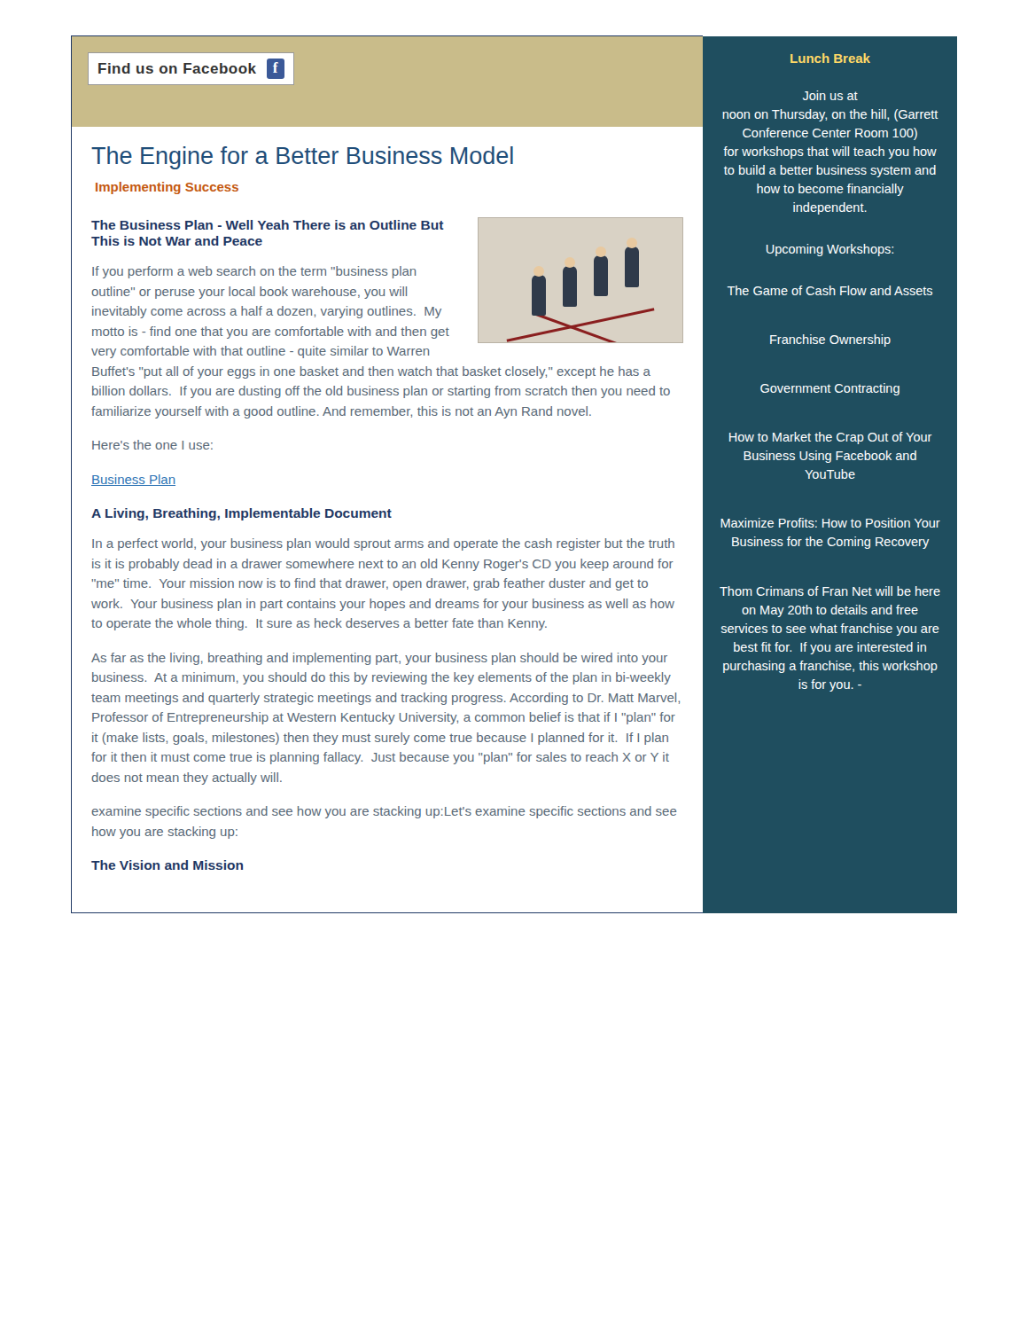| Find us on Facebook f The Engine for a Better Business Model Implementing Success The Business Plan - Well Yeah There is an Outline But This is Not War and Peace If you perform a web search on the term "business plan outline" or peruse your local book warehouse, you will inevitably come across a half a dozen, varying outlines. My motto is - find one that you are comfortable with and then get very comfortable with that outline - quite similar to Warren Buffet's "put all of your eggs in one basket and then watch that basket closely," except he has a billion dollars. If you are dusting off the old business plan or starting from scratch then you need to familiarize yourself with a good outline. And remember, this is not an Ayn Rand novel. Here's the one I use: Business Plan A Living, Breathing, Implementable Document In a perfect world, your business plan would sprout arms and operate the cash register but the truth is it is probably dead in a drawer somewhere next to an old Kenny Roger's CD you keep around for "me" time. Your mission now is to find that drawer, open drawer, grab feather duster and get to work. Your business plan in part contains your hopes and dreams for your business as well as how to operate the whole thing. It sure as heck deserves a better fate than Kenny. As far as the living, breathing and implementing part, your business plan should be wired into your business. At a minimum, you should do this by reviewing the key elements of the plan in bi-weekly team meetings and quarterly strategic meetings and tracking progress. According to Dr. Matt Marvel, Professor of Entrepreneurship at Western Kentucky University, a common belief is that if I "plan" for it (make lists, goals, milestones) then they must surely come true because I planned for it. If I plan for it then it must come true is planning fallacy. Just because you "plan" for sales to reach X or Y it does not mean they actually will. examine specific sections and see how you are stacking up:Let's examine specific sections and see how you are stacking up: The Vision and Mission | Lunch Break Join us at noon on Thursday, on the hill, (Garrett Conference Center Room 100) for workshops that will teach you how to build a better business system and how to become financially independent. Upcoming Workshops: The Game of Cash Flow and Assets Franchise Ownership Government Contracting How to Market the Crap Out of Your Business Using Facebook and YouTube Maximize Profits: How to Position Your Business for the Coming Recovery Thom Crimans of Fran Net will be here on May 20th to details and free services to see what franchise you are best fit for. If you are interested in purchasing a franchise, this workshop is for you. - |